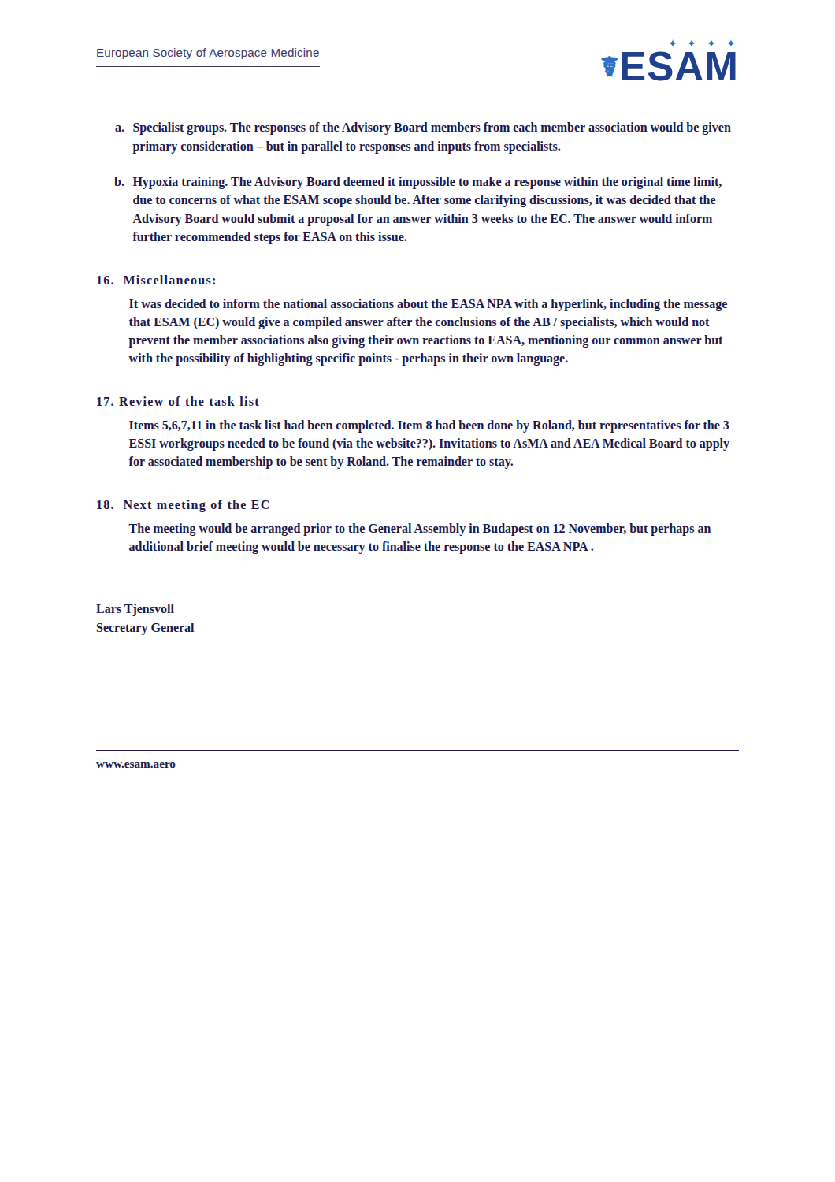European Society of Aerospace Medicine
✦ ✦ ✦ ✦ ☤ESAM
Specialist groups. The responses of the Advisory Board members from each member association would be given primary consideration – but in parallel to responses and inputs from specialists.
Hypoxia training. The Advisory Board deemed it impossible to make a response within the original time limit, due to concerns of what the ESAM scope should be. After some clarifying discussions, it was decided that the Advisory Board would submit a proposal for an answer within 3 weeks to the EC. The answer would inform further recommended steps for EASA on this issue.
16. Miscellaneous:
It was decided to inform the national associations about the EASA NPA with a hyperlink, including the message that ESAM (EC) would give a compiled answer after the conclusions of the AB / specialists, which would not prevent the member associations also giving their own reactions to EASA, mentioning our common answer but with the possibility of highlighting specific points - perhaps in their own language.
17. Review of the task list
Items 5,6,7,11 in the task list had been completed. Item 8 had been done by Roland, but representatives for the 3 ESSI workgroups needed to be found (via the website??). Invitations to AsMA and AEA Medical Board to apply for associated membership to be sent by Roland. The remainder to stay.
18. Next meeting of the EC
The meeting would be arranged prior to the General Assembly in Budapest on 12 November, but perhaps an additional brief meeting would be necessary to finalise the response to the EASA NPA .
Lars Tjensvoll
Secretary General
www.esam.aero